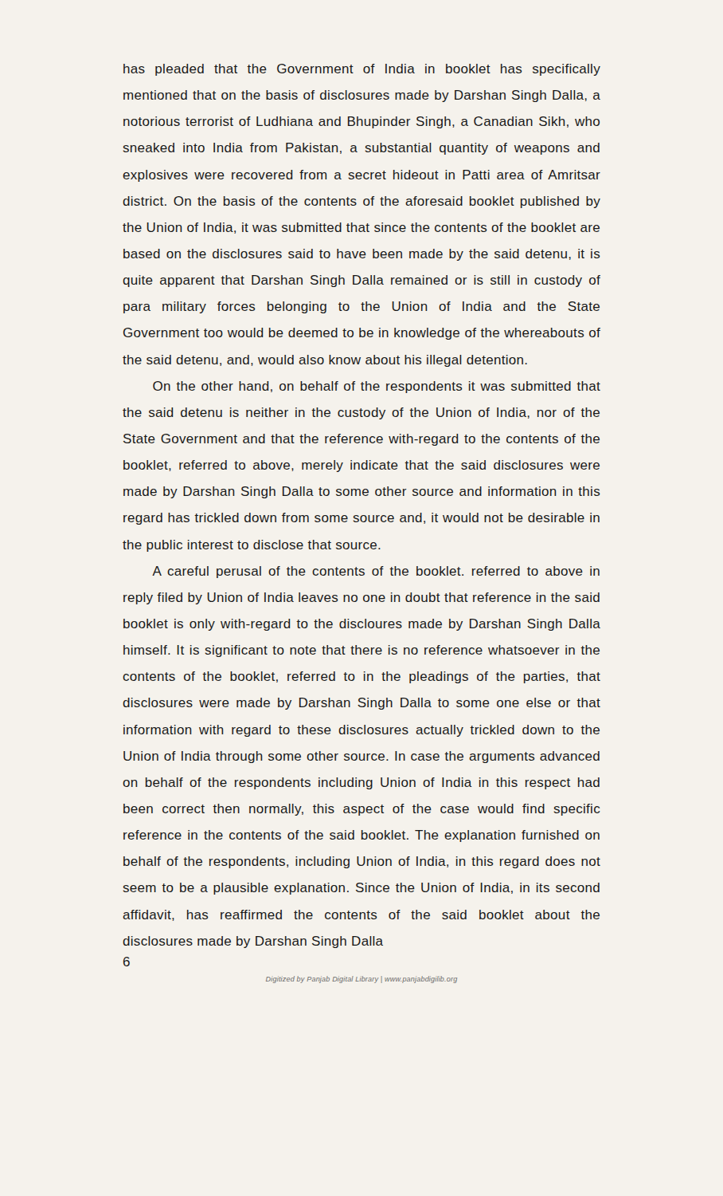has pleaded that the Government of India in booklet has specifically mentioned that on the basis of disclosures made by Darshan Singh Dalla, a notorious terrorist of Ludhiana and Bhupinder Singh, a Canadian Sikh, who sneaked into India from Pakistan, a substantial quantity of weapons and explosives were recovered from a secret hideout in Patti area of Amritsar district. On the basis of the contents of the aforesaid booklet published by the Union of India, it was submitted that since the contents of the booklet are based on the disclosures said to have been made by the said detenu, it is quite apparent that Darshan Singh Dalla remained or is still in custody of para military forces belonging to the Union of India and the State Government too would be deemed to be in knowledge of the whereabouts of the said detenu, and, would also know about his illegal detention.
On the other hand, on behalf of the respondents it was submitted that the said detenu is neither in the custody of the Union of India, nor of the State Government and that the reference with-regard to the contents of the booklet, referred to above, merely indicate that the said disclosures were made by Darshan Singh Dalla to some other source and information in this regard has trickled down from some source and, it would not be desirable in the public interest to disclose that source.
A careful perusal of the contents of the booklet. referred to above in reply filed by Union of India leaves no one in doubt that reference in the said booklet is only with-regard to the discloures made by Darshan Singh Dalla himself. It is significant to note that there is no reference whatsoever in the contents of the booklet, referred to in the pleadings of the parties, that disclosures were made by Darshan Singh Dalla to some one else or that information with regard to these disclosures actually trickled down to the Union of India through some other source. In case the arguments advanced on behalf of the respondents including Union of India in this respect had been correct then normally, this aspect of the case would find specific reference in the contents of the said booklet. The explanation furnished on behalf of the respondents, including Union of India, in this regard does not seem to be a plausible explanation. Since the Union of India, in its second affidavit, has reaffirmed the contents of the said booklet about the disclosures made by Darshan Singh Dalla
6
Digitized by Panjab Digital Library | www.panjabdigilib.org